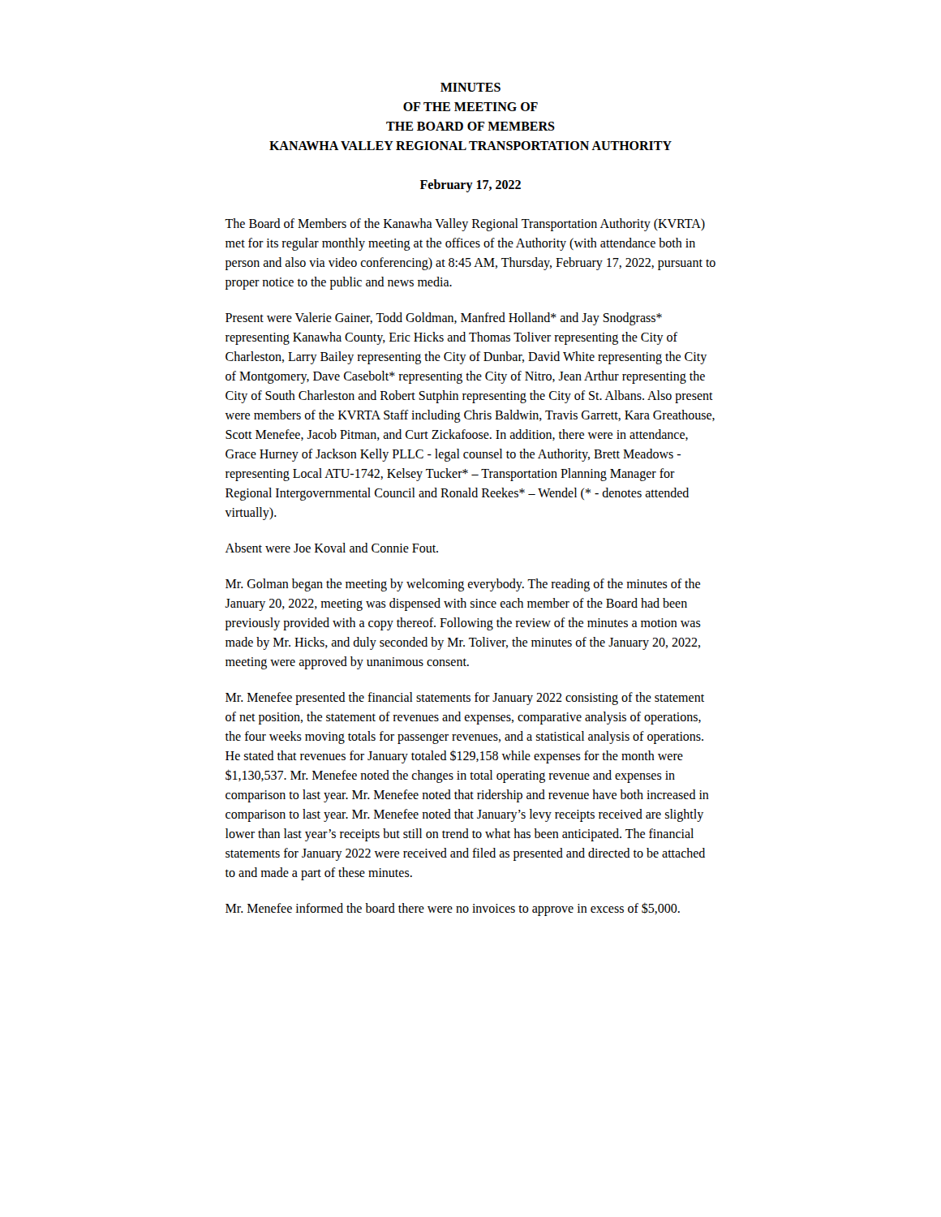MINUTES
OF THE MEETING OF
THE BOARD OF MEMBERS
KANAWHA VALLEY REGIONAL TRANSPORTATION AUTHORITY
February 17, 2022
The Board of Members of the Kanawha Valley Regional Transportation Authority (KVRTA) met for its regular monthly meeting at the offices of the Authority (with attendance both in person and also via video conferencing) at 8:45 AM, Thursday, February 17, 2022, pursuant to proper notice to the public and news media.
Present were Valerie Gainer, Todd Goldman, Manfred Holland* and Jay Snodgrass* representing Kanawha County, Eric Hicks and Thomas Toliver representing the City of Charleston, Larry Bailey representing the City of Dunbar, David White representing the City of Montgomery, Dave Casebolt* representing the City of Nitro, Jean Arthur representing the City of South Charleston and Robert Sutphin representing the City of St. Albans. Also present were members of the KVRTA Staff including Chris Baldwin, Travis Garrett, Kara Greathouse, Scott Menefee, Jacob Pitman, and Curt Zickafoose. In addition, there were in attendance, Grace Hurney of Jackson Kelly PLLC - legal counsel to the Authority, Brett Meadows - representing Local ATU-1742, Kelsey Tucker* – Transportation Planning Manager for Regional Intergovernmental Council and Ronald Reekes* – Wendel (* - denotes attended virtually).
Absent were Joe Koval and Connie Fout.
Mr. Golman began the meeting by welcoming everybody. The reading of the minutes of the January 20, 2022, meeting was dispensed with since each member of the Board had been previously provided with a copy thereof. Following the review of the minutes a motion was made by Mr. Hicks, and duly seconded by Mr. Toliver, the minutes of the January 20, 2022, meeting were approved by unanimous consent.
Mr. Menefee presented the financial statements for January 2022 consisting of the statement of net position, the statement of revenues and expenses, comparative analysis of operations, the four weeks moving totals for passenger revenues, and a statistical analysis of operations. He stated that revenues for January totaled $129,158 while expenses for the month were $1,130,537. Mr. Menefee noted the changes in total operating revenue and expenses in comparison to last year. Mr. Menefee noted that ridership and revenue have both increased in comparison to last year. Mr. Menefee noted that January’s levy receipts received are slightly lower than last year’s receipts but still on trend to what has been anticipated. The financial statements for January 2022 were received and filed as presented and directed to be attached to and made a part of these minutes.
Mr. Menefee informed the board there were no invoices to approve in excess of $5,000.